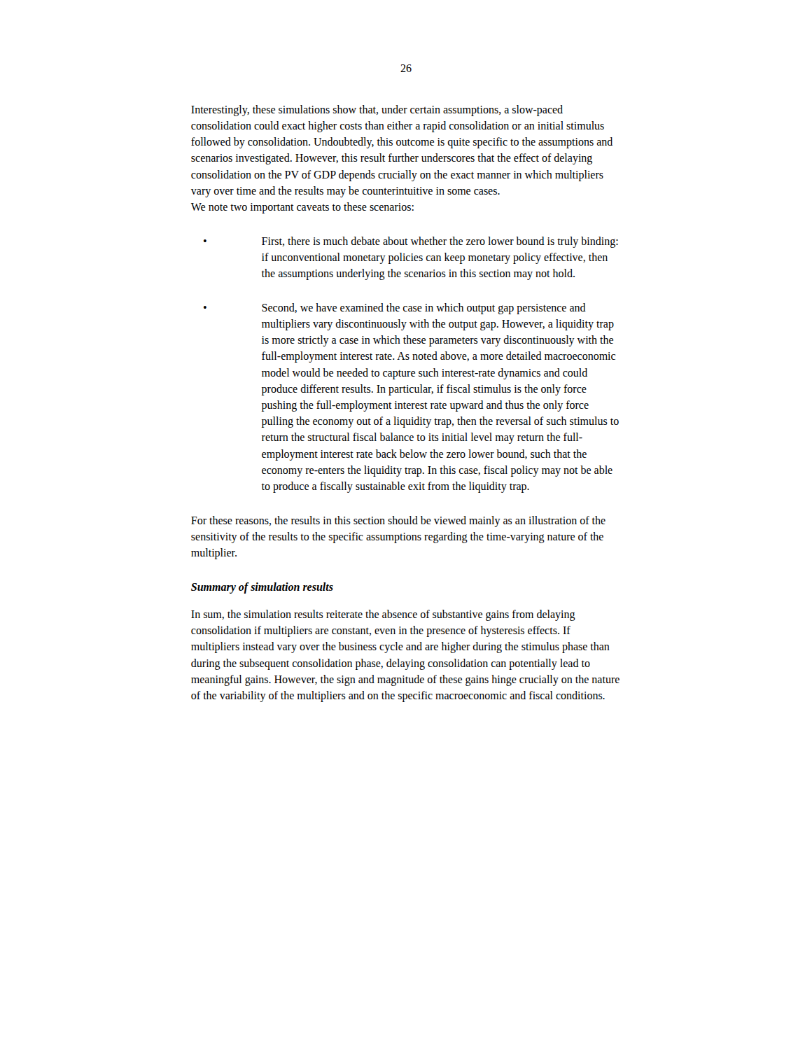26
Interestingly, these simulations show that, under certain assumptions, a slow-paced consolidation could exact higher costs than either a rapid consolidation or an initial stimulus followed by consolidation. Undoubtedly, this outcome is quite specific to the assumptions and scenarios investigated. However, this result further underscores that the effect of delaying consolidation on the PV of GDP depends crucially on the exact manner in which multipliers vary over time and the results may be counterintuitive in some cases.
We note two important caveats to these scenarios:
First, there is much debate about whether the zero lower bound is truly binding: if unconventional monetary policies can keep monetary policy effective, then the assumptions underlying the scenarios in this section may not hold.
Second, we have examined the case in which output gap persistence and multipliers vary discontinuously with the output gap. However, a liquidity trap is more strictly a case in which these parameters vary discontinuously with the full-employment interest rate. As noted above, a more detailed macroeconomic model would be needed to capture such interest-rate dynamics and could produce different results. In particular, if fiscal stimulus is the only force pushing the full-employment interest rate upward and thus the only force pulling the economy out of a liquidity trap, then the reversal of such stimulus to return the structural fiscal balance to its initial level may return the full-employment interest rate back below the zero lower bound, such that the economy re-enters the liquidity trap. In this case, fiscal policy may not be able to produce a fiscally sustainable exit from the liquidity trap.
For these reasons, the results in this section should be viewed mainly as an illustration of the sensitivity of the results to the specific assumptions regarding the time-varying nature of the multiplier.
Summary of simulation results
In sum, the simulation results reiterate the absence of substantive gains from delaying consolidation if multipliers are constant, even in the presence of hysteresis effects. If multipliers instead vary over the business cycle and are higher during the stimulus phase than during the subsequent consolidation phase, delaying consolidation can potentially lead to meaningful gains. However, the sign and magnitude of these gains hinge crucially on the nature of the variability of the multipliers and on the specific macroeconomic and fiscal conditions.